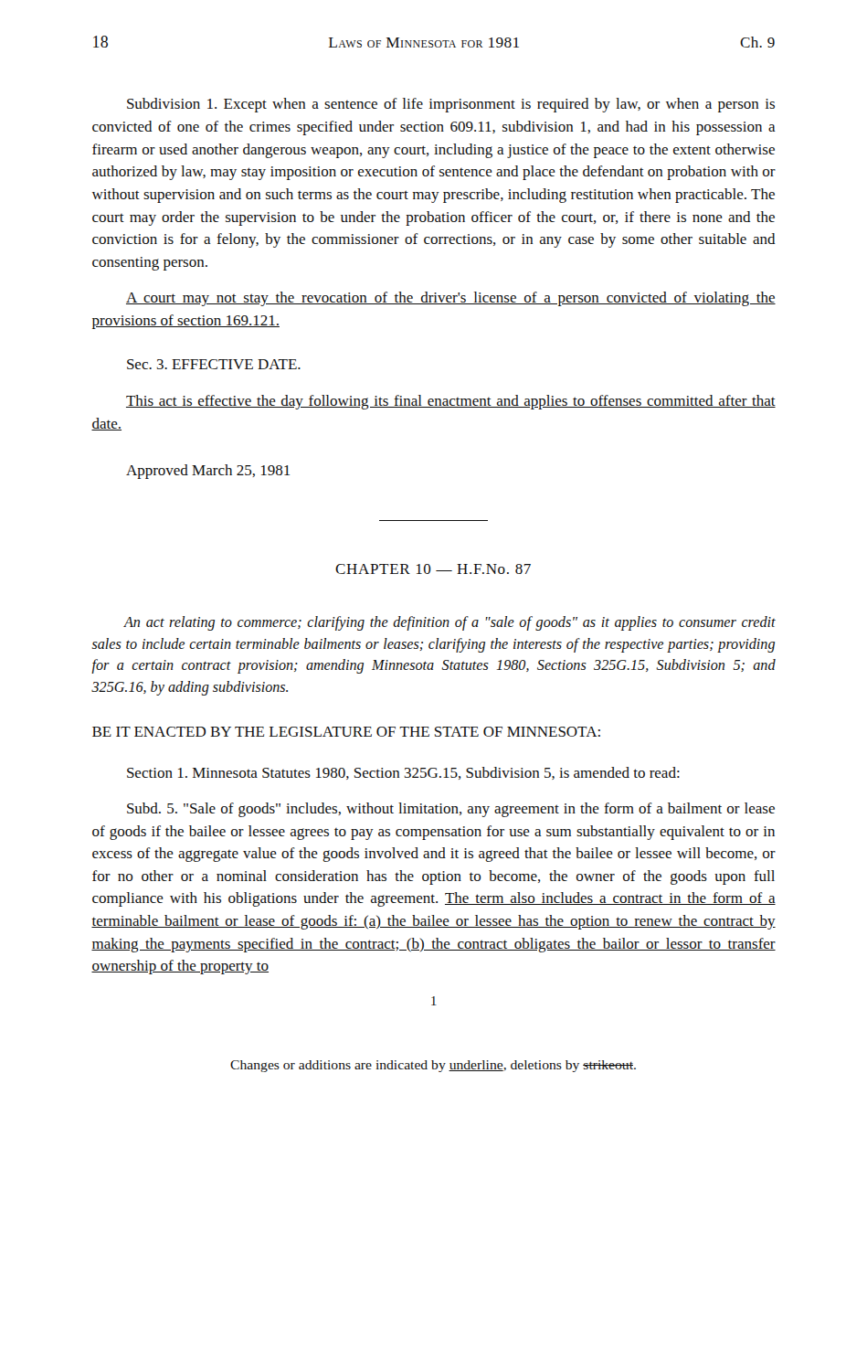18 Laws of Minnesota for 1981 Ch. 9
Subdivision 1. Except when a sentence of life imprisonment is required by law, or when a person is convicted of one of the crimes specified under section 609.11, subdivision 1, and had in his possession a firearm or used another dangerous weapon, any court, including a justice of the peace to the extent otherwise authorized by law, may stay imposition or execution of sentence and place the defendant on probation with or without supervision and on such terms as the court may prescribe, including restitution when practicable. The court may order the supervision to be under the probation officer of the court, or, if there is none and the conviction is for a felony, by the commissioner of corrections, or in any case by some other suitable and consenting person.
A court may not stay the revocation of the driver's license of a person convicted of violating the provisions of section 169.121.
Sec. 3. Effective Date.
This act is effective the day following its final enactment and applies to offenses committed after that date.
Approved March 25, 1981
CHAPTER 10 — H.F.No. 87
An act relating to commerce; clarifying the definition of a "sale of goods" as it applies to consumer credit sales to include certain terminable bailments or leases; clarifying the interests of the respective parties; providing for a certain contract provision; amending Minnesota Statutes 1980, Sections 325G.15, Subdivision 5; and 325G.16, by adding subdivisions.
BE IT ENACTED BY THE LEGISLATURE OF THE STATE OF MINNESOTA:
Section 1. Minnesota Statutes 1980, Section 325G.15, Subdivision 5, is amended to read:
Subd. 5. "Sale of goods" includes, without limitation, any agreement in the form of a bailment or lease of goods if the bailee or lessee agrees to pay as compensation for use a sum substantially equivalent to or in excess of the aggregate value of the goods involved and it is agreed that the bailee or lessee will become, or for no other or a nominal consideration has the option to become, the owner of the goods upon full compliance with his obligations under the agreement. The term also includes a contract in the form of a terminable bailment or lease of goods if: (a) the bailee or lessee has the option to renew the contract by making the payments specified in the contract; (b) the contract obligates the bailor or lessor to transfer ownership of the property to
1
Changes or additions are indicated by underline, deletions by strikeout.